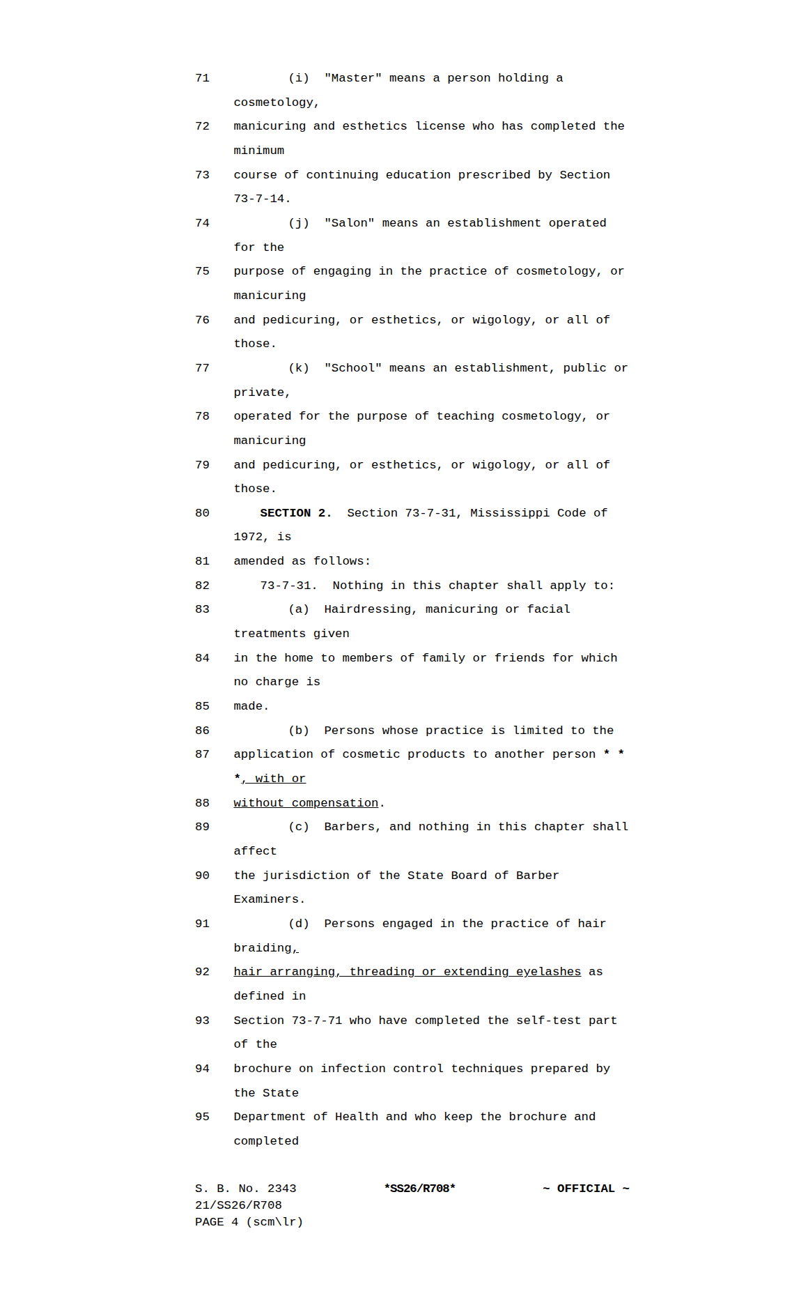71 (i) "Master" means a person holding a cosmetology,
72 manicuring and esthetics license who has completed the minimum
73 course of continuing education prescribed by Section 73-7-14.
74 (j) "Salon" means an establishment operated for the
75 purpose of engaging in the practice of cosmetology, or manicuring
76 and pedicuring, or esthetics, or wigology, or all of those.
77 (k) "School" means an establishment, public or private,
78 operated for the purpose of teaching cosmetology, or manicuring
79 and pedicuring, or esthetics, or wigology, or all of those.
80 SECTION 2. Section 73-7-31, Mississippi Code of 1972, is
81 amended as follows:
82 73-7-31. Nothing in this chapter shall apply to:
83 (a) Hairdressing, manicuring or facial treatments given
84 in the home to members of family or friends for which no charge is
85 made.
86 (b) Persons whose practice is limited to the
87 application of cosmetic products to another person * * *, with or
88 without compensation.
89 (c) Barbers, and nothing in this chapter shall affect
90 the jurisdiction of the State Board of Barber Examiners.
91 (d) Persons engaged in the practice of hair braiding,
92 hair arranging, threading or extending eyelashes as defined in
93 Section 73-7-71 who have completed the self-test part of the
94 brochure on infection control techniques prepared by the State
95 Department of Health and who keep the brochure and completed
S. B. No. 2343 *SS26/R708* ~ OFFICIAL ~
21/SS26/R708
PAGE 4 (scm\lr)